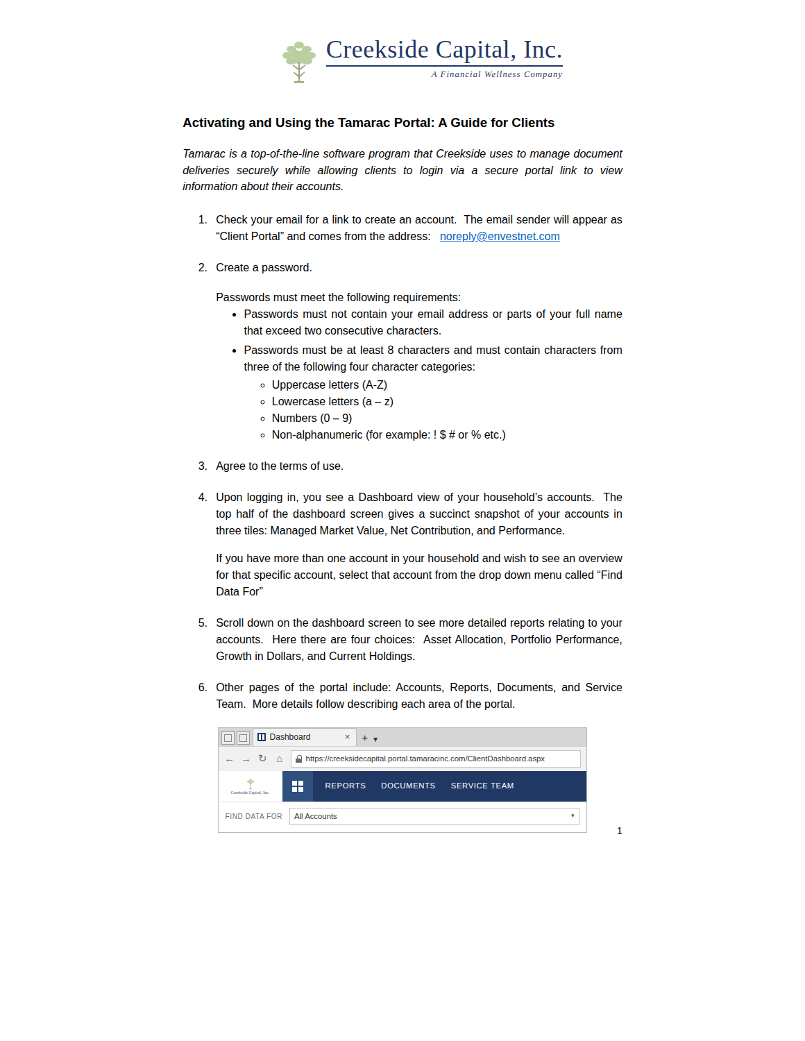Creekside Capital, Inc.
A Financial Wellness Company
Activating and Using the Tamarac Portal: A Guide for Clients
Tamarac is a top-of-the-line software program that Creekside uses to manage document deliveries securely while allowing clients to login via a secure portal link to view information about their accounts.
Check your email for a link to create an account. The email sender will appear as “Client Portal” and comes from the address: noreply@envestnet.com
Create a password.
Passwords must meet the following requirements:
Passwords must not contain your email address or parts of your full name that exceed two consecutive characters.
Passwords must be at least 8 characters and must contain characters from three of the following four character categories:
Uppercase letters (A-Z)
Lowercase letters (a – z)
Numbers (0 – 9)
Non-alphanumeric (for example: ! $ # or % etc.)
Agree to the terms of use.
Upon logging in, you see a Dashboard view of your household’s accounts. The top half of the dashboard screen gives a succinct snapshot of your accounts in three tiles: Managed Market Value, Net Contribution, and Performance.
If you have more than one account in your household and wish to see an overview for that specific account, select that account from the drop down menu called “Find Data For”
Scroll down on the dashboard screen to see more detailed reports relating to your accounts. Here there are four choices: Asset Allocation, Portfolio Performance, Growth in Dollars, and Current Holdings.
Other pages of the portal include: Accounts, Reports, Documents, and Service Team. More details follow describing each area of the portal.
Dashboard ×
+
▾
← → ↻ ⌂
https://creeksidecapital.portal.tamaracinc.com/ClientDashboard.aspx
Creekside Capital, Inc.
REPORTS DOCUMENTS SERVICE TEAM
FIND DATA FOR
All Accounts ▾
1